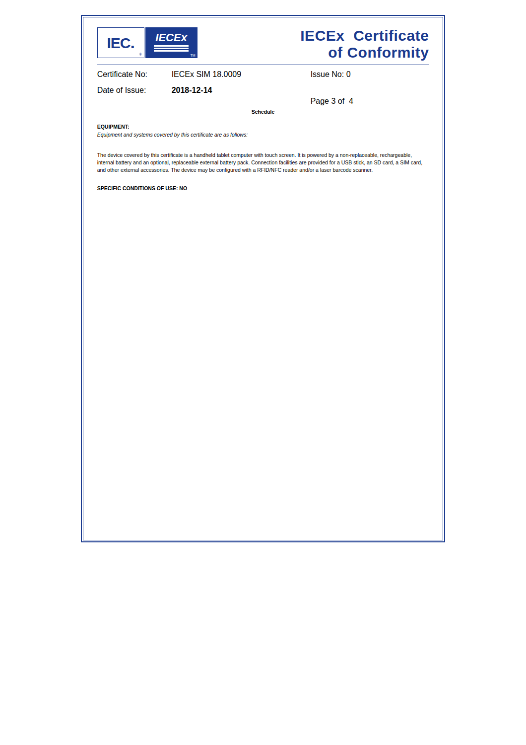IEC. ®
IECEx
TM
IECEx Certificate
of Conformity
Certificate No:
IECEx SIM 18.0009
Issue No: 0
Date of Issue:
2018-12-14
Page 3 of 4
Schedule
EQUIPMENT:
Equipment and systems covered by this certificate are as follows:
The device covered by this certificate is a handheld tablet computer with touch screen. It is powered by a non-replaceable, rechargeable, internal battery and an optional, replaceable external battery pack. Connection facilities are provided for a USB stick, an SD card, a SIM card, and other external accessories. The device may be configured with a RFID/NFC reader and/or a laser barcode scanner.
SPECIFIC CONDITIONS OF USE: NO